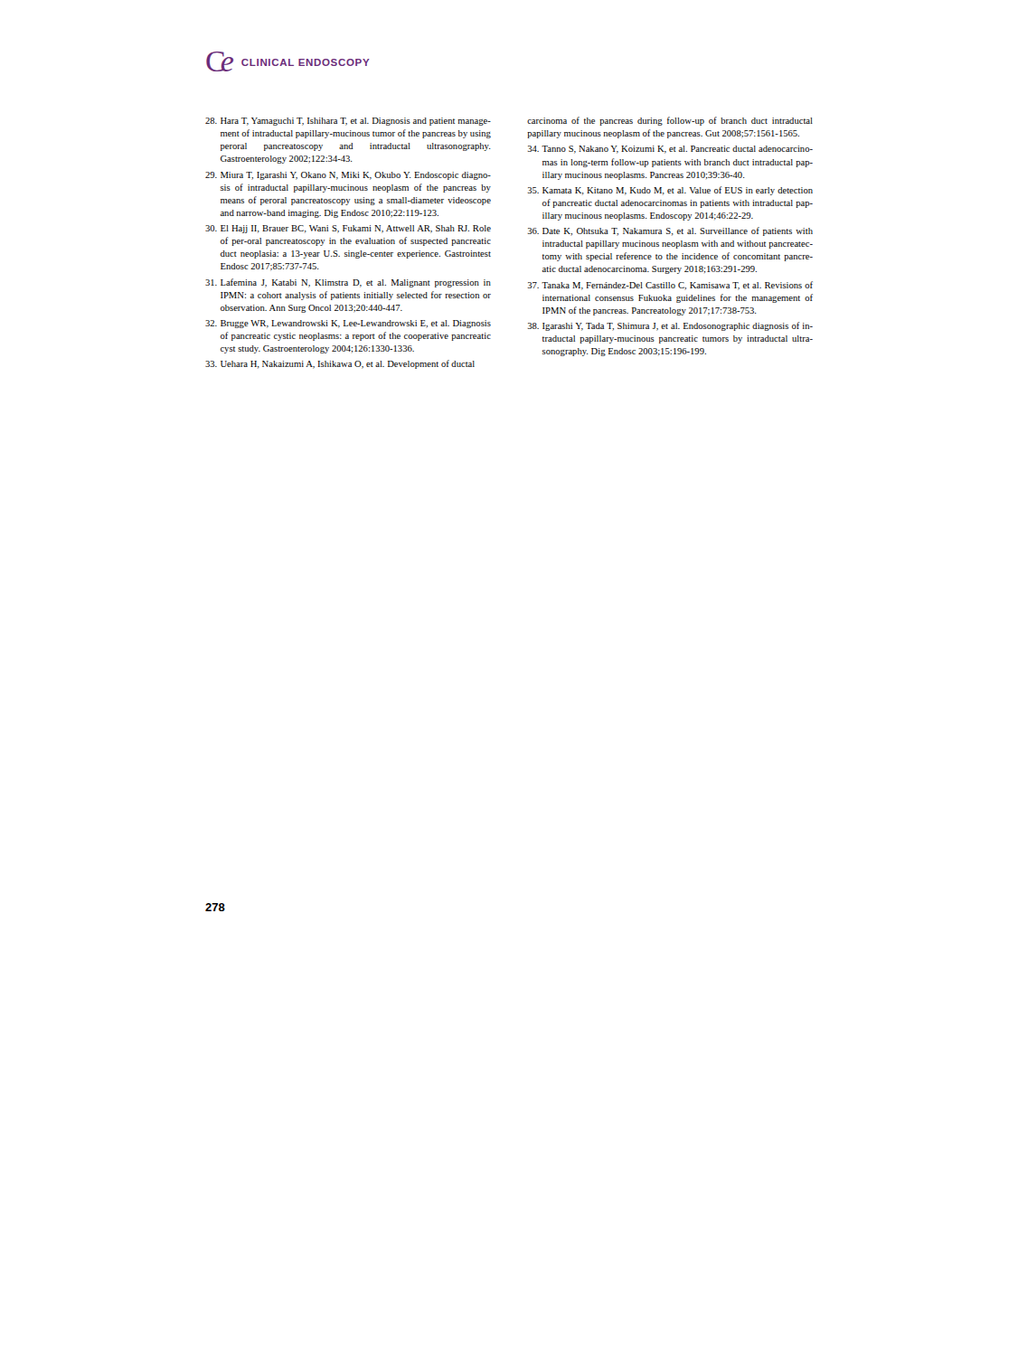Ce
Clinical Endoscopy
28. Hara T, Yamaguchi T, Ishihara T, et al. Diagnosis and patient management of intraductal papillary-mucinous tumor of the pancreas by using peroral pancreatoscopy and intraductal ultrasonography. Gastroenterology 2002;122:34-43.
29. Miura T, Igarashi Y, Okano N, Miki K, Okubo Y. Endoscopic diagnosis of intraductal papillary-mucinous neoplasm of the pancreas by means of peroral pancreatoscopy using a small-diameter videoscope and narrow-band imaging. Dig Endosc 2010;22:119-123.
30. El Hajj II, Brauer BC, Wani S, Fukami N, Attwell AR, Shah RJ. Role of per-oral pancreatoscopy in the evaluation of suspected pancreatic duct neoplasia: a 13-year U.S. single-center experience. Gastrointest Endosc 2017;85:737-745.
31. Lafemina J, Katabi N, Klimstra D, et al. Malignant progression in IPMN: a cohort analysis of patients initially selected for resection or observation. Ann Surg Oncol 2013;20:440-447.
32. Brugge WR, Lewandrowski K, Lee-Lewandrowski E, et al. Diagnosis of pancreatic cystic neoplasms: a report of the cooperative pancreatic cyst study. Gastroenterology 2004;126:1330-1336.
33. Uehara H, Nakaizumi A, Ishikawa O, et al. Development of ductal
carcinoma of the pancreas during follow-up of branch duct intraductal papillary mucinous neoplasm of the pancreas. Gut 2008;57:1561-1565.
34. Tanno S, Nakano Y, Koizumi K, et al. Pancreatic ductal adenocarcinomas in long-term follow-up patients with branch duct intraductal papillary mucinous neoplasms. Pancreas 2010;39:36-40.
35. Kamata K, Kitano M, Kudo M, et al. Value of EUS in early detection of pancreatic ductal adenocarcinomas in patients with intraductal papillary mucinous neoplasms. Endoscopy 2014;46:22-29.
36. Date K, Ohtsuka T, Nakamura S, et al. Surveillance of patients with intraductal papillary mucinous neoplasm with and without pancreatectomy with special reference to the incidence of concomitant pancreatic ductal adenocarcinoma. Surgery 2018;163:291-299.
37. Tanaka M, Fernández-Del Castillo C, Kamisawa T, et al. Revisions of international consensus Fukuoka guidelines for the management of IPMN of the pancreas. Pancreatology 2017;17:738-753.
38. Igarashi Y, Tada T, Shimura J, et al. Endosonographic diagnosis of intraductal papillary-mucinous pancreatic tumors by intraductal ultrasonography. Dig Endosc 2003;15:196-199.
278